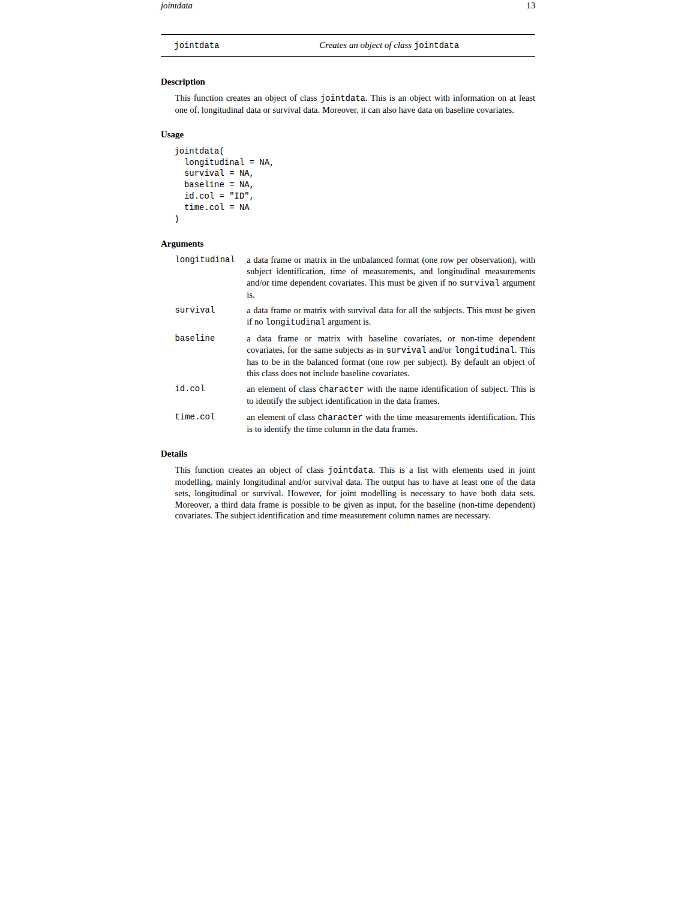jointdata 13
| jointdata | Creates an object of class jointdata |
Description
This function creates an object of class jointdata. This is an object with information on at least one of, longitudinal data or survival data. Moreover, it can also have data on baseline covariates.
Usage
jointdata(
  longitudinal = NA,
  survival = NA,
  baseline = NA,
  id.col = "ID",
  time.col = NA
)
Arguments
longitudinal
a data frame or matrix in the unbalanced format (one row per observation), with subject identification, time of measurements, and longitudinal measurements and/or time dependent covariates. This must be given if no survival argument is.
survival
a data frame or matrix with survival data for all the subjects. This must be given if no longitudinal argument is.
baseline
a data frame or matrix with baseline covariates, or non-time dependent covariates, for the same subjects as in survival and/or longitudinal. This has to be in the balanced format (one row per subject). By default an object of this class does not include baseline covariates.
id.col
an element of class character with the name identification of subject. This is to identify the subject identification in the data frames.
time.col
an element of class character with the time measurements identification. This is to identify the time column in the data frames.
Details
This function creates an object of class jointdata. This is a list with elements used in joint modelling, mainly longitudinal and/or survival data. The output has to have at least one of the data sets, longitudinal or survival. However, for joint modelling is necessary to have both data sets. Moreover, a third data frame is possible to be given as input, for the baseline (non-time dependent) covariates. The subject identification and time measurement column names are necessary.